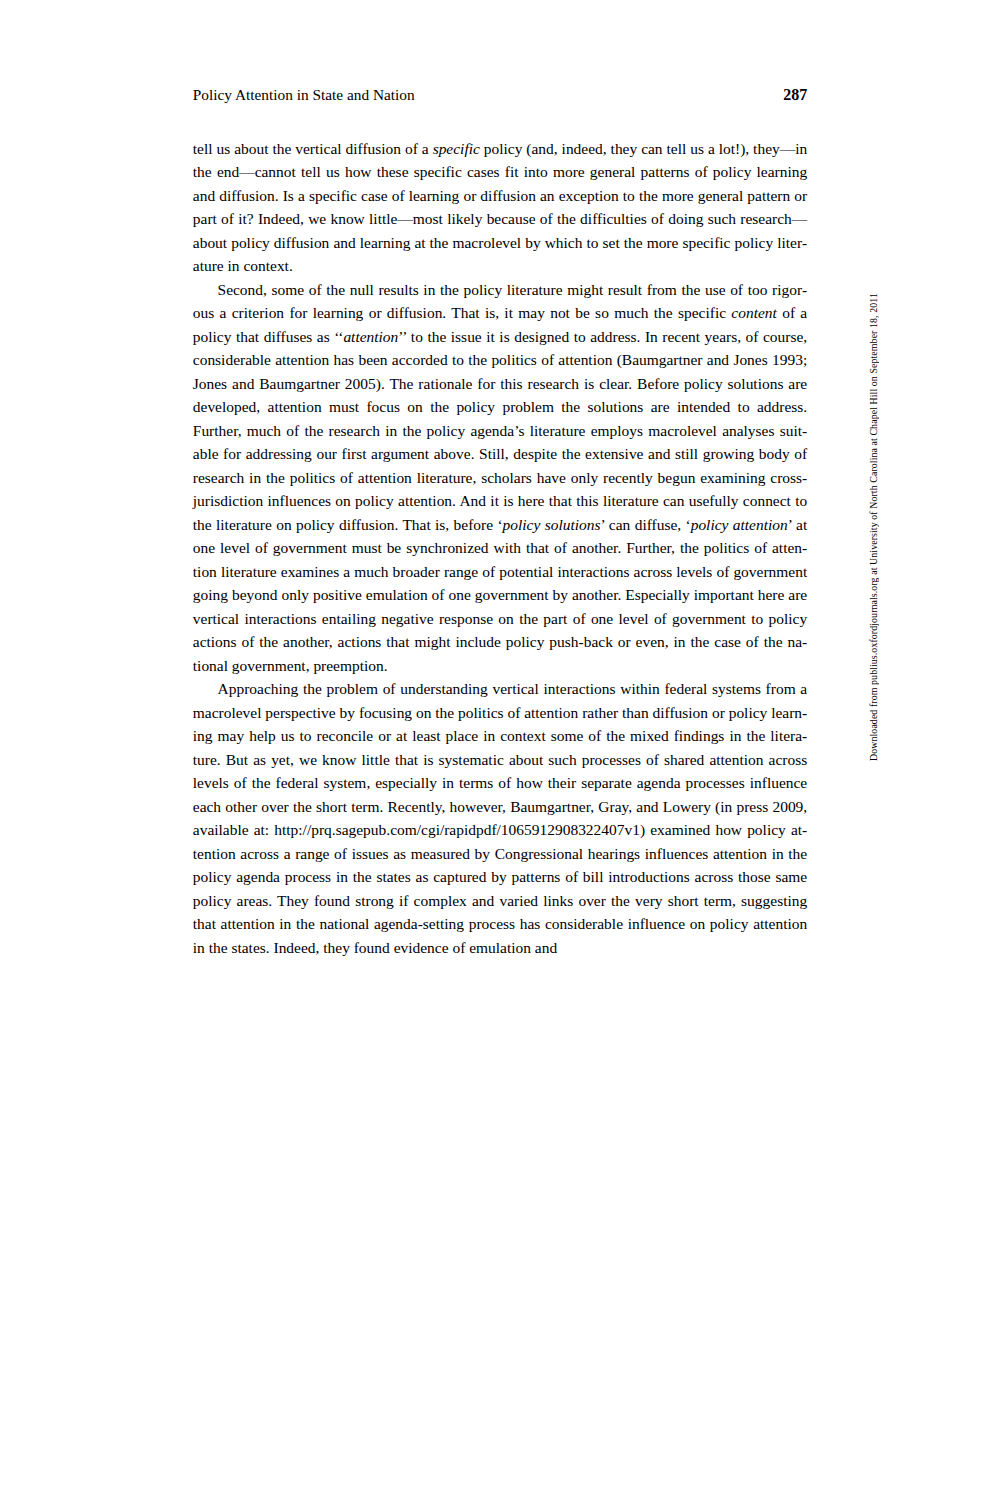Policy Attention in State and Nation 287
Downloaded from publius.oxfordjournals.org at University of North Carolina at Chapel Hill on September 18, 2011
tell us about the vertical diffusion of a specific policy (and, indeed, they can tell us a lot!), they—in the end—cannot tell us how these specific cases fit into more general patterns of policy learning and diffusion. Is a specific case of learning or diffusion an exception to the more general pattern or part of it? Indeed, we know little—most likely because of the difficulties of doing such research—about policy diffusion and learning at the macrolevel by which to set the more specific policy literature in context.
Second, some of the null results in the policy literature might result from the use of too rigorous a criterion for learning or diffusion. That is, it may not be so much the specific content of a policy that diffuses as ‘‘attention’’ to the issue it is designed to address. In recent years, of course, considerable attention has been accorded to the politics of attention (Baumgartner and Jones 1993; Jones and Baumgartner 2005). The rationale for this research is clear. Before policy solutions are developed, attention must focus on the policy problem the solutions are intended to address. Further, much of the research in the policy agenda’s literature employs macrolevel analyses suitable for addressing our first argument above. Still, despite the extensive and still growing body of research in the politics of attention literature, scholars have only recently begun examining cross-jurisdiction influences on policy attention. And it is here that this literature can usefully connect to the literature on policy diffusion. That is, before ‘policy solutions’ can diffuse, ‘policy attention’ at one level of government must be synchronized with that of another. Further, the politics of attention literature examines a much broader range of potential interactions across levels of government going beyond only positive emulation of one government by another. Especially important here are vertical interactions entailing negative response on the part of one level of government to policy actions of the another, actions that might include policy push-back or even, in the case of the national government, preemption.
Approaching the problem of understanding vertical interactions within federal systems from a macrolevel perspective by focusing on the politics of attention rather than diffusion or policy learning may help us to reconcile or at least place in context some of the mixed findings in the literature. But as yet, we know little that is systematic about such processes of shared attention across levels of the federal system, especially in terms of how their separate agenda processes influence each other over the short term. Recently, however, Baumgartner, Gray, and Lowery (in press 2009, available at: http://prq.sagepub.com/cgi/rapidpdf/1065912908322407v1) examined how policy attention across a range of issues as measured by Congressional hearings influences attention in the policy agenda process in the states as captured by patterns of bill introductions across those same policy areas. They found strong if complex and varied links over the very short term, suggesting that attention in the national agenda-setting process has considerable influence on policy attention in the states. Indeed, they found evidence of emulation and